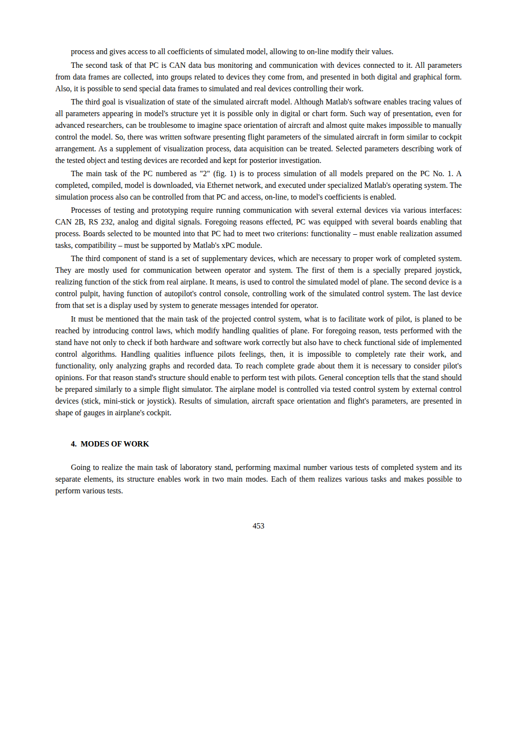process and gives access to all coefficients of simulated model, allowing to on-line modify their values.
The second task of that PC is CAN data bus monitoring and communication with devices connected to it. All parameters from data frames are collected, into groups related to devices they come from, and presented in both digital and graphical form. Also, it is possible to send special data frames to simulated and real devices controlling their work.
The third goal is visualization of state of the simulated aircraft model. Although Matlab's software enables tracing values of all parameters appearing in model's structure yet it is possible only in digital or chart form. Such way of presentation, even for advanced researchers, can be troublesome to imagine space orientation of aircraft and almost quite makes impossible to manually control the model. So, there was written software presenting flight parameters of the simulated aircraft in form similar to cockpit arrangement. As a supplement of visualization process, data acquisition can be treated. Selected parameters describing work of the tested object and testing devices are recorded and kept for posterior investigation.
The main task of the PC numbered as "2" (fig. 1) is to process simulation of all models prepared on the PC No. 1. A completed, compiled, model is downloaded, via Ethernet network, and executed under specialized Matlab's operating system. The simulation process also can be controlled from that PC and access, on-line, to model's coefficients is enabled.
Processes of testing and prototyping require running communication with several external devices via various interfaces: CAN 2B, RS 232, analog and digital signals. Foregoing reasons effected, PC was equipped with several boards enabling that process. Boards selected to be mounted into that PC had to meet two criterions: functionality – must enable realization assumed tasks, compatibility – must be supported by Matlab's xPC module.
The third component of stand is a set of supplementary devices, which are necessary to proper work of completed system. They are mostly used for communication between operator and system. The first of them is a specially prepared joystick, realizing function of the stick from real airplane. It means, is used to control the simulated model of plane. The second device is a control pulpit, having function of autopilot's control console, controlling work of the simulated control system. The last device from that set is a display used by system to generate messages intended for operator.
It must be mentioned that the main task of the projected control system, what is to facilitate work of pilot, is planed to be reached by introducing control laws, which modify handling qualities of plane. For foregoing reason, tests performed with the stand have not only to check if both hardware and software work correctly but also have to check functional side of implemented control algorithms. Handling qualities influence pilots feelings, then, it is impossible to completely rate their work, and functionality, only analyzing graphs and recorded data. To reach complete grade about them it is necessary to consider pilot's opinions. For that reason stand's structure should enable to perform test with pilots. General conception tells that the stand should be prepared similarly to a simple flight simulator. The airplane model is controlled via tested control system by external control devices (stick, mini-stick or joystick). Results of simulation, aircraft space orientation and flight's parameters, are presented in shape of gauges in airplane's cockpit.
4. MODES OF WORK
Going to realize the main task of laboratory stand, performing maximal number various tests of completed system and its separate elements, its structure enables work in two main modes. Each of them realizes various tasks and makes possible to perform various tests.
453